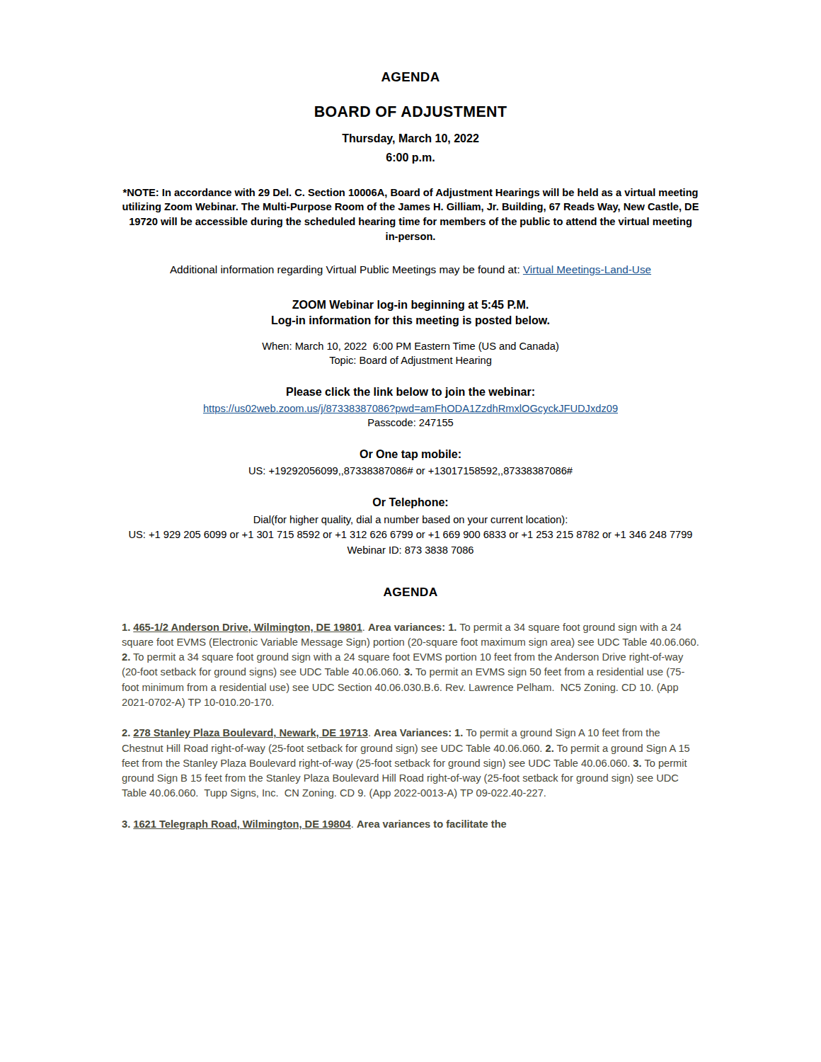AGENDA
BOARD OF ADJUSTMENT
Thursday, March 10, 2022
6:00 p.m.
*NOTE: In accordance with 29 Del. C. Section 10006A, Board of Adjustment Hearings will be held as a virtual meeting utilizing Zoom Webinar. The Multi-Purpose Room of the James H. Gilliam, Jr. Building, 67 Reads Way, New Castle, DE 19720 will be accessible during the scheduled hearing time for members of the public to attend the virtual meeting in-person.
Additional information regarding Virtual Public Meetings may be found at: Virtual Meetings-Land-Use
ZOOM Webinar log-in beginning at 5:45 P.M.
Log-in information for this meeting is posted below.
When: March 10, 2022 6:00 PM Eastern Time (US and Canada)
Topic: Board of Adjustment Hearing
Please click the link below to join the webinar:
https://us02web.zoom.us/j/87338387086?pwd=amFhODA1ZzdhRmxlOGcyckJFUDJxdz09
Passcode: 247155
Or One tap mobile:
US: +19292056099,,87338387086# or +13017158592,,87338387086#
Or Telephone:
Dial(for higher quality, dial a number based on your current location):
US: +1 929 205 6099 or +1 301 715 8592 or +1 312 626 6799 or +1 669 900 6833 or +1 253 215 8782 or +1 346 248 7799
Webinar ID: 873 3838 7086
AGENDA
1. 465-1/2 Anderson Drive, Wilmington, DE 19801. Area variances: 1. To permit a 34 square foot ground sign with a 24 square foot EVMS (Electronic Variable Message Sign) portion (20-square foot maximum sign area) see UDC Table 40.06.060. 2. To permit a 34 square foot ground sign with a 24 square foot EVMS portion 10 feet from the Anderson Drive right-of-way (20-foot setback for ground signs) see UDC Table 40.06.060. 3. To permit an EVMS sign 50 feet from a residential use (75-foot minimum from a residential use) see UDC Section 40.06.030.B.6. Rev. Lawrence Pelham. NC5 Zoning. CD 10. (App 2021-0702-A) TP 10-010.20-170.
2. 278 Stanley Plaza Boulevard, Newark, DE 19713. Area Variances: 1. To permit a ground Sign A 10 feet from the Chestnut Hill Road right-of-way (25-foot setback for ground sign) see UDC Table 40.06.060. 2. To permit a ground Sign A 15 feet from the Stanley Plaza Boulevard right-of-way (25-foot setback for ground sign) see UDC Table 40.06.060. 3. To permit ground Sign B 15 feet from the Stanley Plaza Boulevard Hill Road right-of-way (25-foot setback for ground sign) see UDC Table 40.06.060. Tupp Signs, Inc. CN Zoning. CD 9. (App 2022-0013-A) TP 09-022.40-227.
3. 1621 Telegraph Road, Wilmington, DE 19804. Area variances to facilitate the